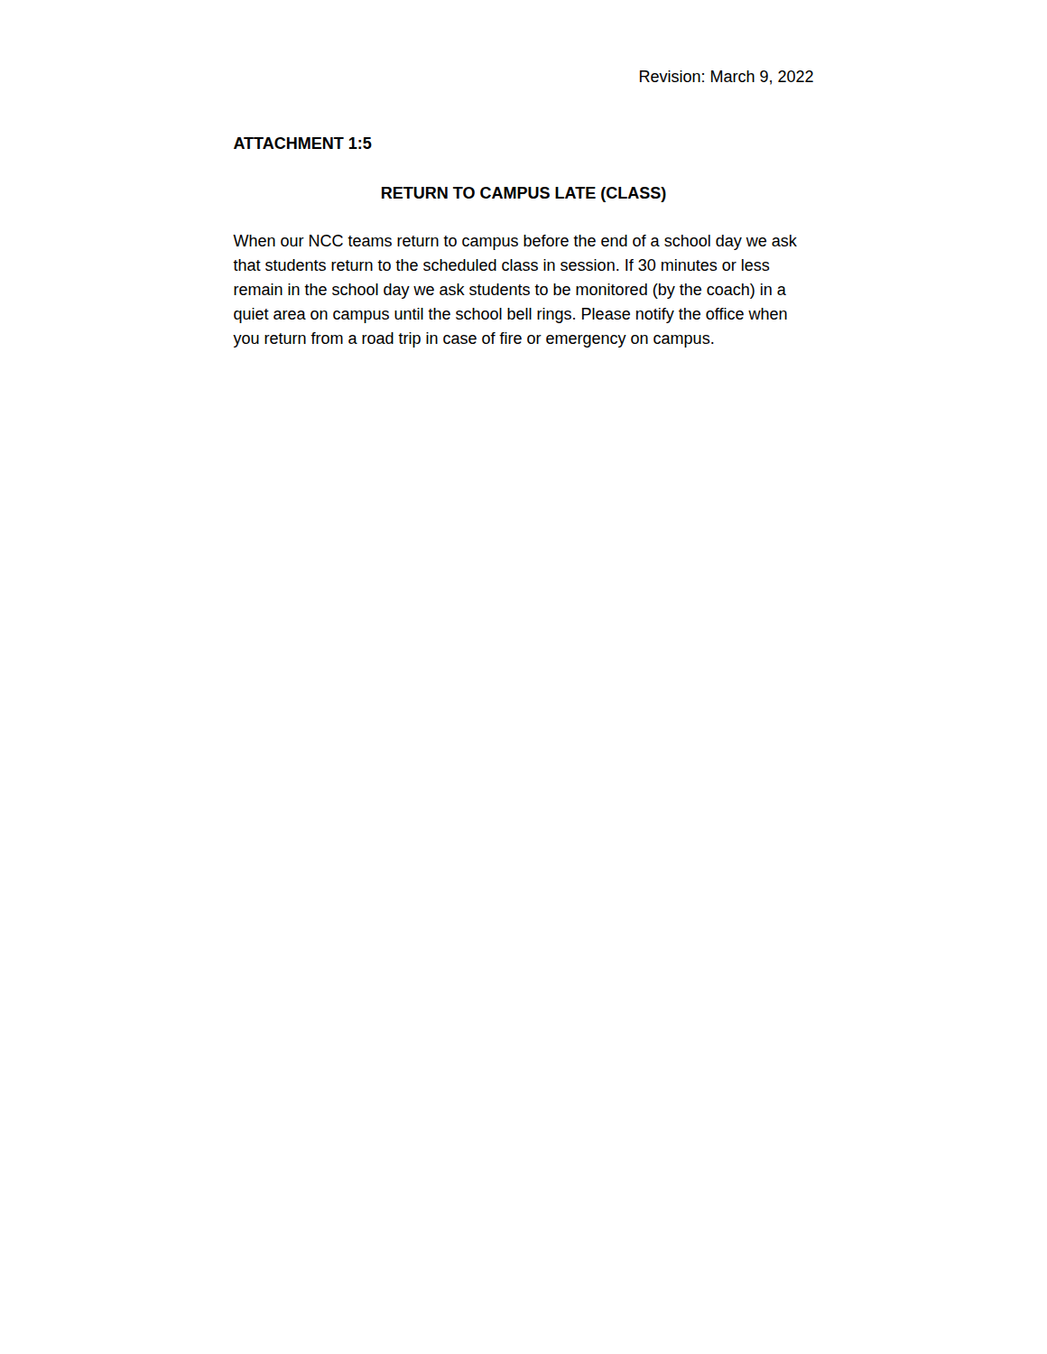Revision: March 9, 2022
ATTACHMENT 1:5
RETURN TO CAMPUS LATE (CLASS)
When our NCC teams return to campus before the end of a school day we ask that students return to the scheduled class in session. If 30 minutes or less remain in the school day we ask students to be monitored (by the coach) in a quiet area on campus until the school bell rings. Please notify the office when you return from a road trip in case of fire or emergency on campus.